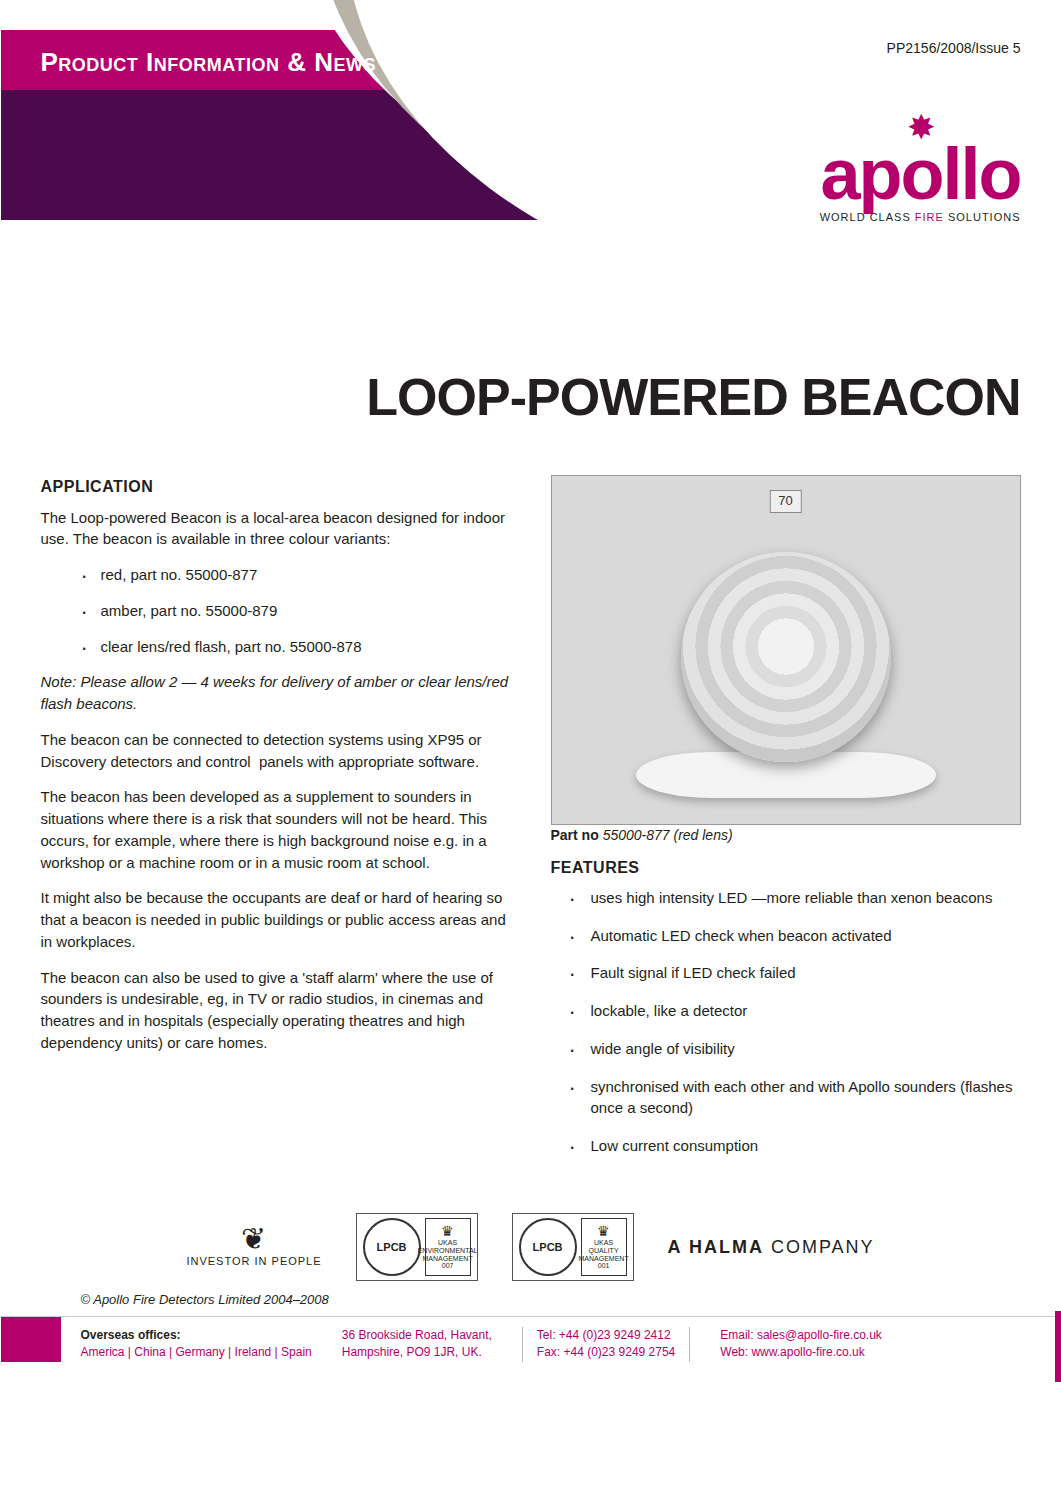Product Information & News
PP2156/2008/Issue 5
✸ apollo WORLD CLASS FIRE SOLUTIONS
LOOP-POWERED BEACON
APPLICATION
The Loop-powered Beacon is a local-area beacon designed for indoor use. The beacon is available in three colour variants:
red, part no. 55000-877
amber, part no. 55000-879
clear lens/red flash, part no. 55000-878
Note: Please allow 2 — 4 weeks for delivery of amber or clear lens/red flash beacons.
The beacon can be connected to detection systems using XP95 or Discovery detectors and control panels with appropriate software.
The beacon has been developed as a supplement to sounders in situations where there is a risk that sounders will not be heard. This occurs, for example, where there is high background noise e.g. in a workshop or a machine room or in a music room at school.
It might also be because the occupants are deaf or hard of hearing so that a beacon is needed in public buildings or public access areas and in workplaces.
The beacon can also be used to give a 'staff alarm' where the use of sounders is undesirable, eg, in TV or radio studios, in cinemas and theatres and in hospitals (especially operating theatres and high dependency units) or care homes.
70
Part no 55000-877 (red lens)
FEATURES
uses high intensity LED —more reliable than xenon beacons
Automatic LED check when beacon activated
Fault signal if LED check failed
lockable, like a detector
wide angle of visibility
synchronised with each other and with Apollo sounders (flashes once a second)
Low current consumption
❦ INVESTOR IN PEOPLE
LPCB
♛ UKAS ENVIRONMENTAL
MANAGEMENT 007
LPCB
♛ UKAS QUALITY
MANAGEMENT 001
A HALMA COMPANY
© Apollo Fire Detectors Limited 2004–2008
Overseas offices: America | China | Germany | Ireland | Spain
36 Brookside Road, Havant,
Hampshire, PO9 1JR, UK.
Tel: +44 (0)23 9249 2412
Fax: +44 (0)23 9249 2754
Email: sales@apollo-fire.co.uk
Web: www.apollo-fire.co.uk